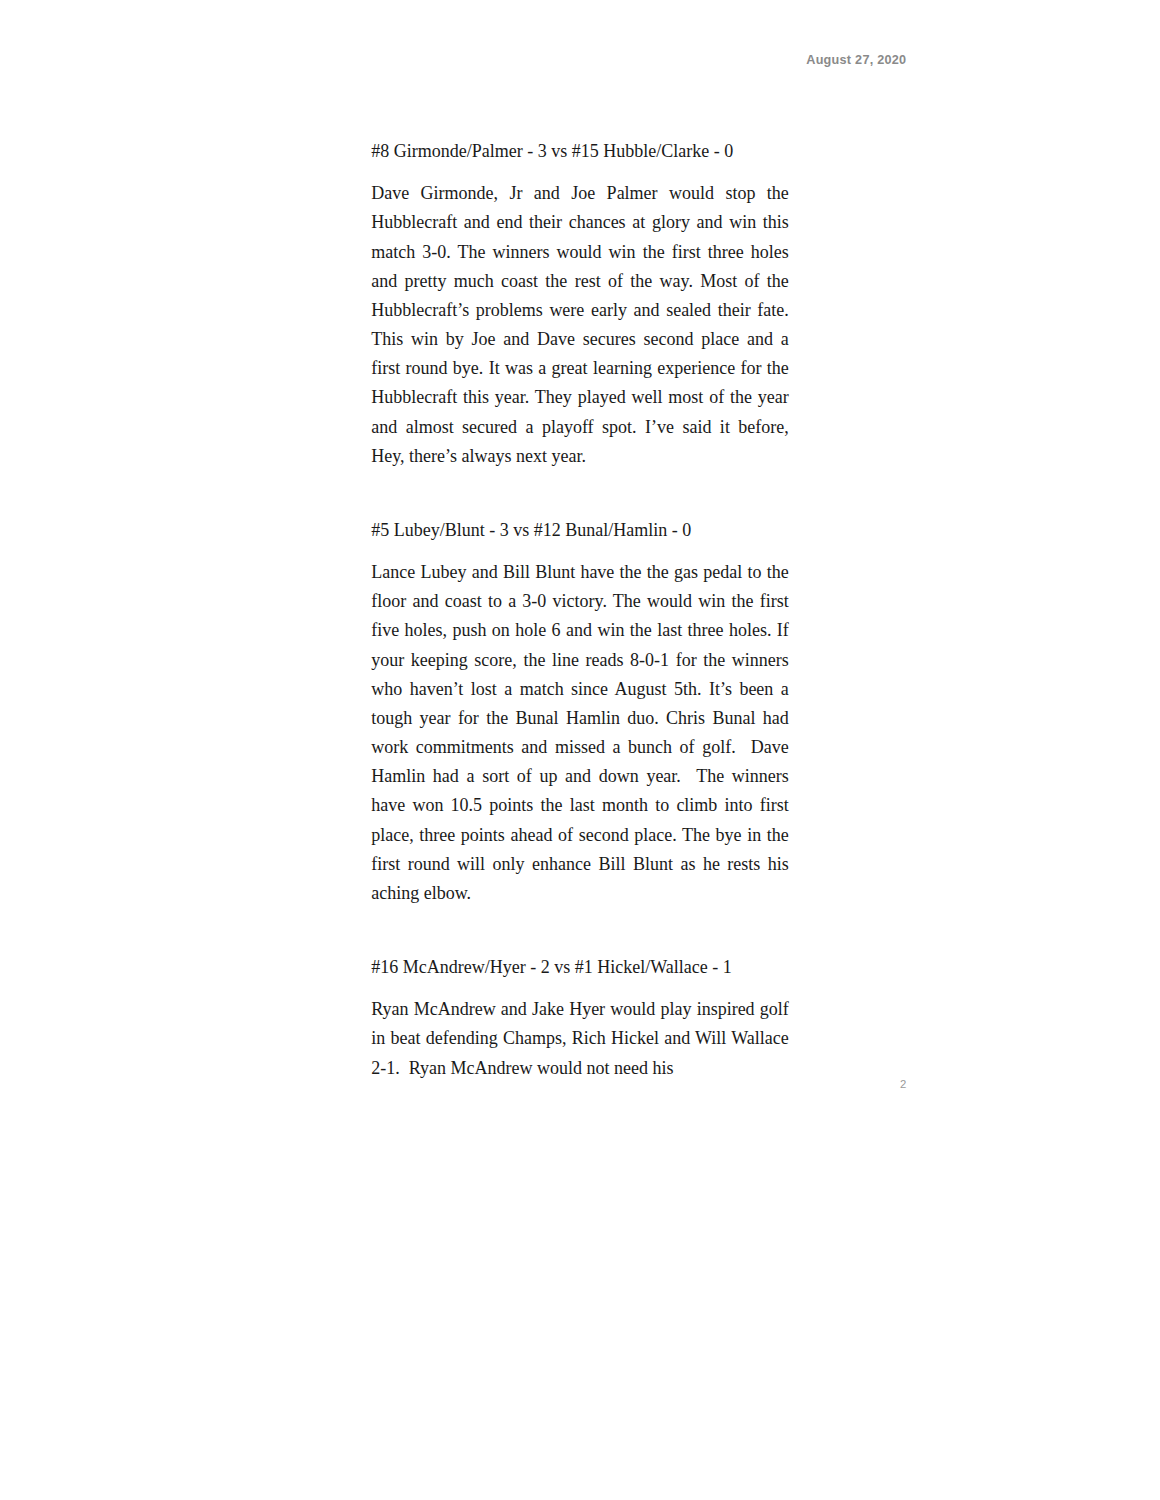August 27, 2020
#8 Girmonde/Palmer - 3 vs #15 Hubble/Clarke - 0
Dave Girmonde, Jr and Joe Palmer would stop the Hubblecraft and end their chances at glory and win this match 3-0. The winners would win the first three holes and pretty much coast the rest of the way. Most of the Hubblecraft’s problems were early and sealed their fate. This win by Joe and Dave secures second place and a first round bye. It was a great learning experience for the Hubblecraft this year. They played well most of the year and almost secured a playoff spot. I’ve said it before, Hey, there’s always next year.
#5 Lubey/Blunt - 3 vs #12 Bunal/Hamlin - 0
Lance Lubey and Bill Blunt have the the gas pedal to the floor and coast to a 3-0 victory. The would win the first five holes, push on hole 6 and win the last three holes. If your keeping score, the line reads 8-0-1 for the winners who haven’t lost a match since August 5th. It’s been a tough year for the Bunal Hamlin duo. Chris Bunal had work commitments and missed a bunch of golf. Dave Hamlin had a sort of up and down year. The winners have won 10.5 points the last month to climb into first place, three points ahead of second place. The bye in the first round will only enhance Bill Blunt as he rests his aching elbow.
#16 McAndrew/Hyer - 2 vs #1 Hickel/Wallace - 1
Ryan McAndrew and Jake Hyer would play inspired golf in beat defending Champs, Rich Hickel and Will Wallace 2-1. Ryan McAndrew would not need his
2